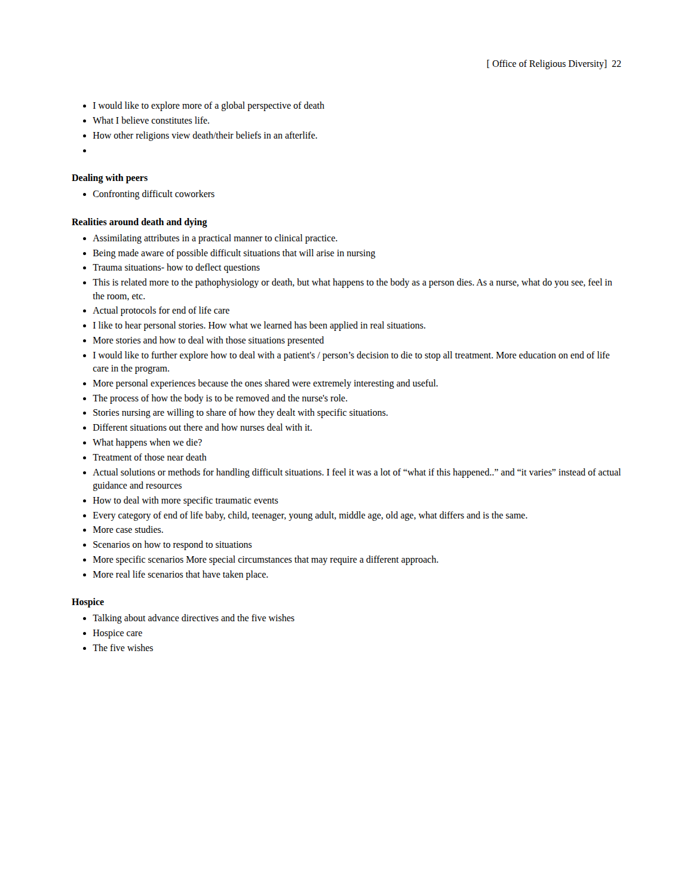[ Office of Religious Diversity] 22
I would like to explore more of a global perspective of death
What I believe constitutes life.
How other religions view death/their beliefs in an afterlife.
Dealing with peers
Confronting difficult coworkers
Realities around death and dying
Assimilating attributes in a practical manner to clinical practice.
Being made aware of possible difficult situations that will arise in nursing
Trauma situations- how to deflect questions
This is related more to the pathophysiology or death, but what happens to the body as a person dies. As a nurse, what do you see, feel in the room, etc.
Actual protocols for end of life care
I like to hear personal stories. How what we learned has been applied in real situations.
More stories and how to deal with those situations presented
I would like to further explore how to deal with a patient's / person’s decision to die to stop all treatment. More education on end of life care in the program.
More personal experiences because the ones shared were extremely interesting and useful.
The process of how the body is to be removed and the nurse's role.
Stories nursing are willing to share of how they dealt with specific situations.
Different situations out there and how nurses deal with it.
What happens when we die?
Treatment of those near death
Actual solutions or methods for handling difficult situations. I feel it was a lot of “what if this happened..” and “it varies” instead of actual guidance and resources
How to deal with more specific traumatic events
Every category of end of life baby, child, teenager, young adult, middle age, old age, what differs and is the same.
More case studies.
Scenarios on how to respond to situations
More specific scenarios More special circumstances that may require a different approach.
More real life scenarios that have taken place.
Hospice
Talking about advance directives and the five wishes
Hospice care
The five wishes